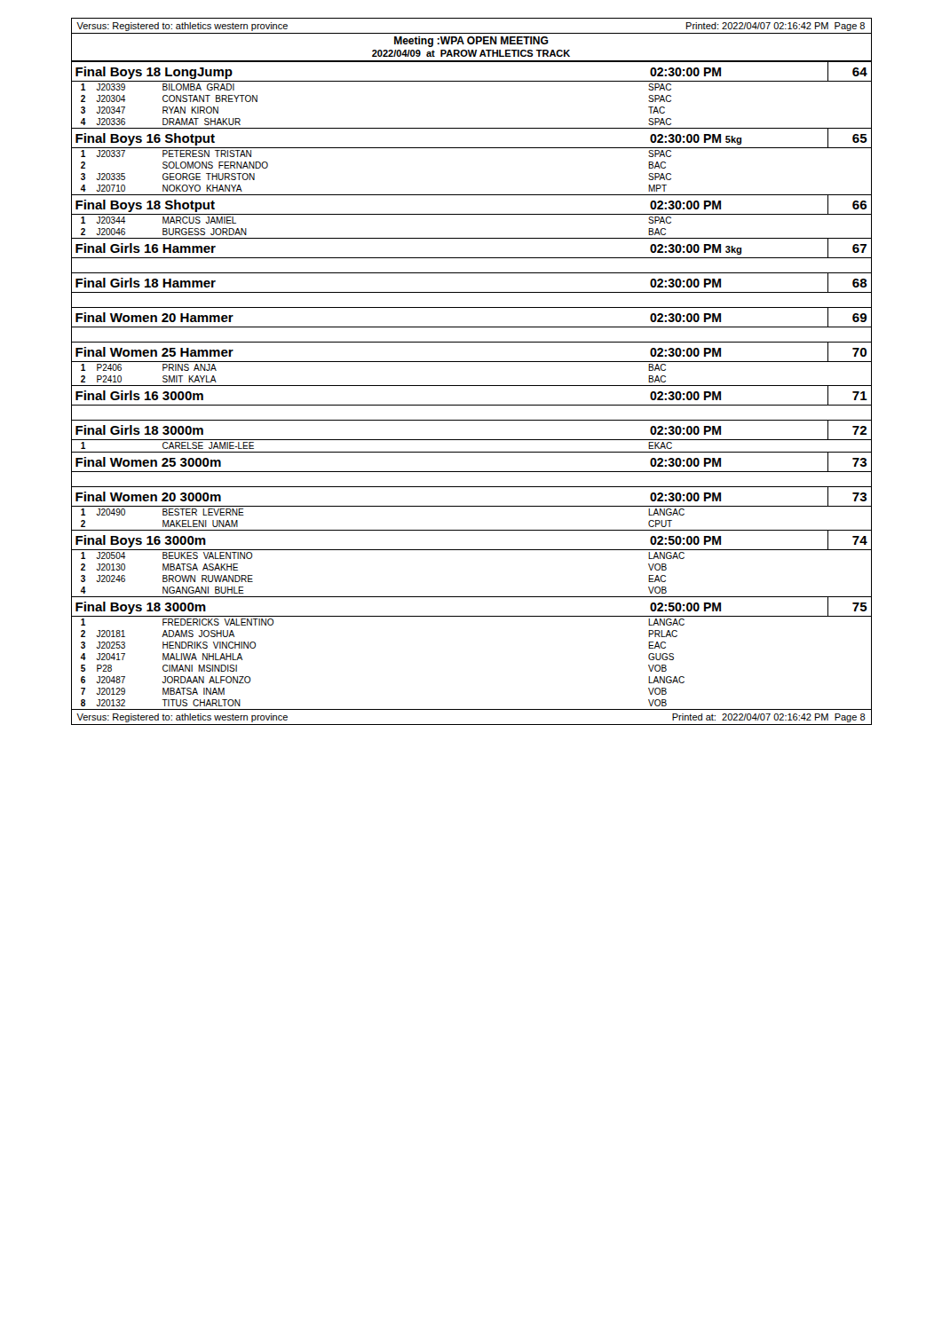Versus: Registered to: athletics western province Printed: 2022/04/07 02:16:42 PM Page 8
Meeting :WPA OPEN MEETING
2022/04/09 at PAROW ATHLETICS TRACK
| Final Boys 18 LongJump | 02:30:00 PM | 64 |
| 1 | J20339 | BILOMBA GRADI | SPAC | |
| 2 | J20304 | CONSTANT BREYTON | SPAC | |
| 3 | J20347 | RYAN KIRON | TAC | |
| 4 | J20336 | DRAMAT SHAKUR | SPAC | |
| Final Boys 16 Shotput | 02:30:00 PM 5kg | 65 |
| 1 | J20337 | PETERESN TRISTAN | SPAC | |
| 2 | | SOLOMONS FERNANDO | BAC | |
| 3 | J20335 | GEORGE THURSTON | SPAC | |
| 4 | J20710 | NOKOYO KHANYA | MPT | |
| Final Boys 18 Shotput | 02:30:00 PM | 66 |
| 1 | J20344 | MARCUS JAMIEL | SPAC | |
| 2 | J20046 | BURGESS JORDAN | BAC | |
| Final Girls 16 Hammer | 02:30:00 PM 3kg | 67 |
| Final Girls 18 Hammer | 02:30:00 PM | 68 |
| Final Women 20 Hammer | 02:30:00 PM | 69 |
| Final Women 25 Hammer | 02:30:00 PM | 70 |
| 1 | P2406 | PRINS ANJA | BAC | |
| 2 | P2410 | SMIT KAYLA | BAC | |
| Final Girls 16 3000m | 02:30:00 PM | 71 |
| Final Girls 18 3000m | 02:30:00 PM | 72 |
| 1 | | CARELSE JAMIE-LEE | EKAC | |
| Final Women 25 3000m | 02:30:00 PM | 73 |
| Final Women 20 3000m | 02:30:00 PM | 73 |
| 1 | J20490 | BESTER LEVERNE | LANGAC | |
| 2 | | MAKELENI UNAM | CPUT | |
| Final Boys 16 3000m | 02:50:00 PM | 74 |
| 1 | J20504 | BEUKES VALENTINO | LANGAC | |
| 2 | J20130 | MBATSA ASAKHE | VOB | |
| 3 | J20246 | BROWN RUWANDRE | EAC | |
| 4 | | NGANGANI BUHLE | VOB | |
| Final Boys 18 3000m | 02:50:00 PM | 75 |
| 1 | | FREDERICKS VALENTINO | LANGAC | |
| 2 | J20181 | ADAMS JOSHUA | PRLAC | |
| 3 | J20253 | HENDRIKS VINCHINO | EAC | |
| 4 | J20417 | MALIWA NHLAHLA | GUGS | |
| 5 | P28 | CIMANI MSINDISI | VOB | |
| 6 | J20487 | JORDAAN ALFONZO | LANGAC | |
| 7 | J20129 | MBATSA INAM | VOB | |
| 8 | J20132 | TITUS CHARLTON | VOB | |
Versus: Registered to: athletics western province Printed at: 2022/04/07 02:16:42 PM Page 8